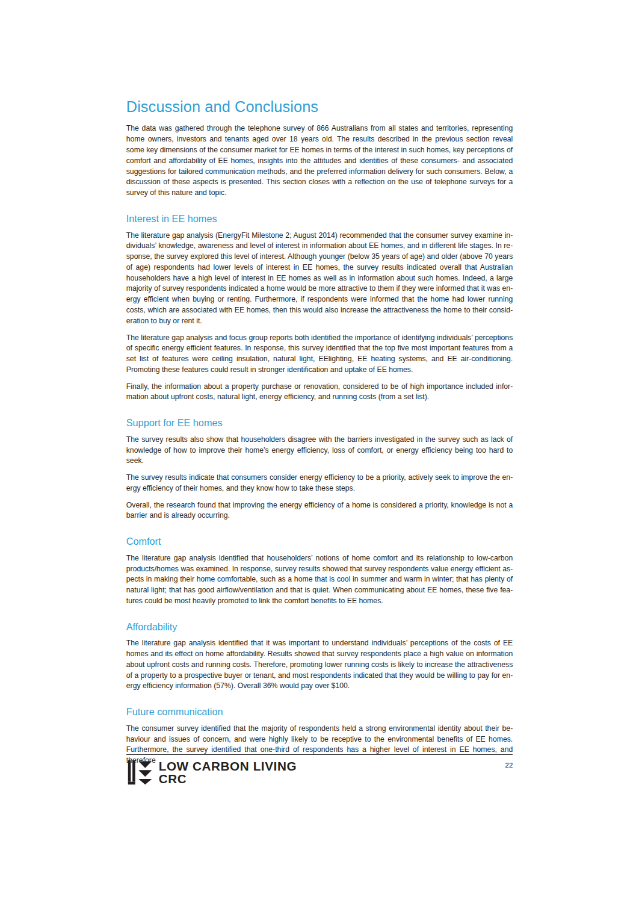Discussion and Conclusions
The data was gathered through the telephone survey of 866 Australians from all states and territories, representing home owners, investors and tenants aged over 18 years old. The results described in the previous section reveal some key dimensions of the consumer market for EE homes in terms of the interest in such homes, key perceptions of comfort and affordability of EE homes, insights into the attitudes and identities of these consumers- and associated suggestions for tailored communication methods, and the preferred information delivery for such consumers. Below, a discussion of these aspects is presented. This section closes with a reflection on the use of telephone surveys for a survey of this nature and topic.
Interest in EE homes
The literature gap analysis (EnergyFit Milestone 2; August 2014) recommended that the consumer survey examine individuals’ knowledge, awareness and level of interest in information about EE homes, and in different life stages. In response, the survey explored this level of interest. Although younger (below 35 years of age) and older (above 70 years of age) respondents had lower levels of interest in EE homes, the survey results indicated overall that Australian householders have a high level of interest in EE homes as well as in information about such homes. Indeed, a large majority of survey respondents indicated a home would be more attractive to them if they were informed that it was energy efficient when buying or renting. Furthermore, if respondents were informed that the home had lower running costs, which are associated with EE homes, then this would also increase the attractiveness the home to their consideration to buy or rent it.
The literature gap analysis and focus group reports both identified the importance of identifying individuals’ perceptions of specific energy efficient features. In response, this survey identified that the top five most important features from a set list of features were ceiling insulation, natural light, EElighting, EE heating systems, and EE air-conditioning. Promoting these features could result in stronger identification and uptake of EE homes.
Finally, the information about a property purchase or renovation, considered to be of high importance included information about upfront costs, natural light, energy efficiency, and running costs (from a set list).
Support for EE homes
The survey results also show that householders disagree with the barriers investigated in the survey such as lack of knowledge of how to improve their home’s energy efficiency, loss of comfort, or energy efficiency being too hard to seek.
The survey results indicate that consumers consider energy efficiency to be a priority, actively seek to improve the energy efficiency of their homes, and they know how to take these steps.
Overall, the research found that improving the energy efficiency of a home is considered a priority, knowledge is not a barrier and is already occurring.
Comfort
The literature gap analysis identified that householders’ notions of home comfort and its relationship to low-carbon products/homes was examined. In response, survey results showed that survey respondents value energy efficient aspects in making their home comfortable, such as a home that is cool in summer and warm in winter; that has plenty of natural light; that has good airflow/ventilation and that is quiet. When communicating about EE homes, these five features could be most heavily promoted to link the comfort benefits to EE homes.
Affordability
The literature gap analysis identified that it was important to understand individuals’ perceptions of the costs of EE homes and its effect on home affordability. Results showed that survey respondents place a high value on information about upfront costs and running costs. Therefore, promoting lower running costs is likely to increase the attractiveness of a property to a prospective buyer or tenant, and most respondents indicated that they would be willing to pay for energy efficiency information (57%). Overall 36% would pay over $100.
Future communication
The consumer survey identified that the majority of respondents held a strong environmental identity about their behaviour and issues of concern, and were highly likely to be receptive to the environmental benefits of EE homes. Furthermore, the survey identified that one-third of respondents has a higher level of interest in EE homes, and therefore
LOW CARBON LIVINGCRC
22